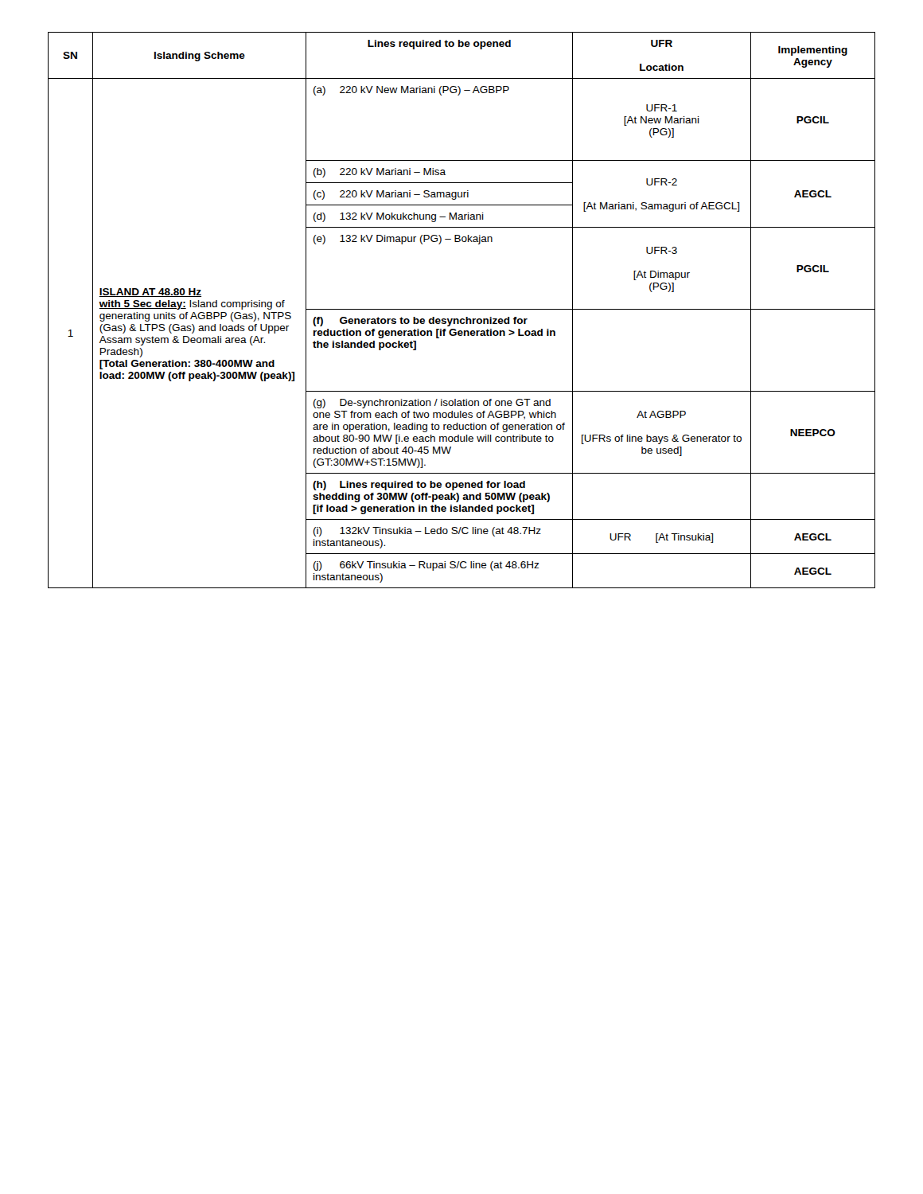| SN | Islanding Scheme | Lines required to be opened | UFR Location | Implementing Agency |
| --- | --- | --- | --- | --- |
| 1 | ISLAND AT 48.80 Hz with 5 Sec delay: Island comprising of generating units of AGBPP (Gas), NTPS (Gas) & LTPS (Gas) and loads of Upper Assam system & Deomali area (Ar. Pradesh) [Total Generation: 380-400MW and load: 200MW (off peak)-300MW (peak)] | (a) 220 kV New Mariani (PG) – AGBPP | UFR-1 [At New Mariani (PG)] | PGCIL |
| (b) 220 kV Mariani – Misa | UFR-2 [At Mariani, Samaguri of AEGCL] | AEGCL |
| (c) 220 kV Mariani – Samaguri |
| (d) 132 kV Mokukchung – Mariani |
| (e) 132 kV Dimapur (PG) – Bokajan | UFR-3 [At Dimapur (PG)] | PGCIL |
| (f) Generators to be desynchronized for reduction of generation [if Generation > Load in the islanded pocket] | | |
| (g) De-synchronization / isolation of one GT and one ST from each of two modules of AGBPP, which are in operation, leading to reduction of generation of about 80-90 MW [i.e each module will contribute to reduction of about 40-45 MW (GT:30MW+ST:15MW)]. | At AGBPP [UFRs of line bays & Generator to be used] | NEEPCO |
| (h) Lines required to be opened for load shedding of 30MW (off-peak) and 50MW (peak) [if load > generation in the islanded pocket] | | |
| (i) 132kV Tinsukia – Ledo S/C line (at 48.7Hz instantaneous). | UFR [At Tinsukia] | AEGCL |
| (j) 66kV Tinsukia – Rupai S/C line (at 48.6Hz instantaneous) | | AEGCL |